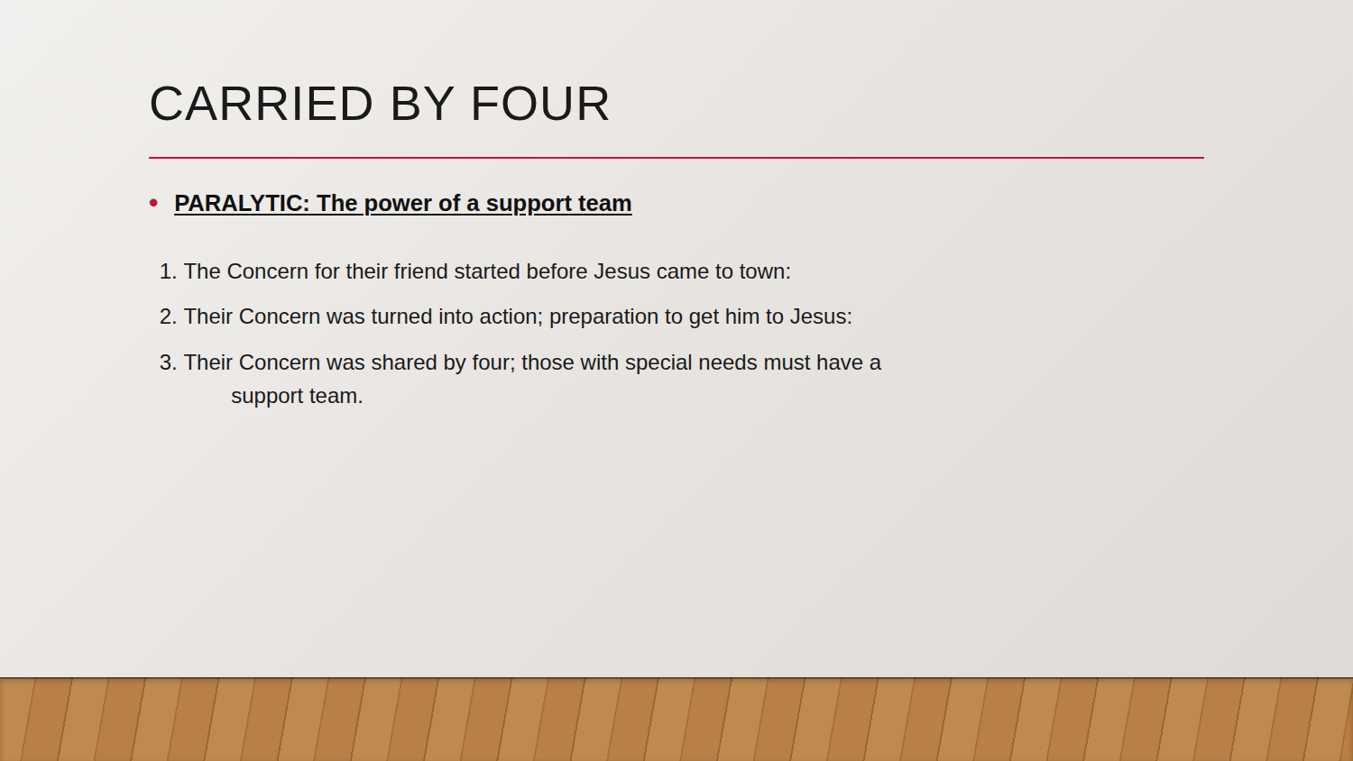Carried by Four
PARALYTIC: The power of a support team
The Concern for their friend started before Jesus came to town:
Their Concern was turned into action; preparation to get him to Jesus:
Their Concern was shared by four; those with special needs must have a support team.